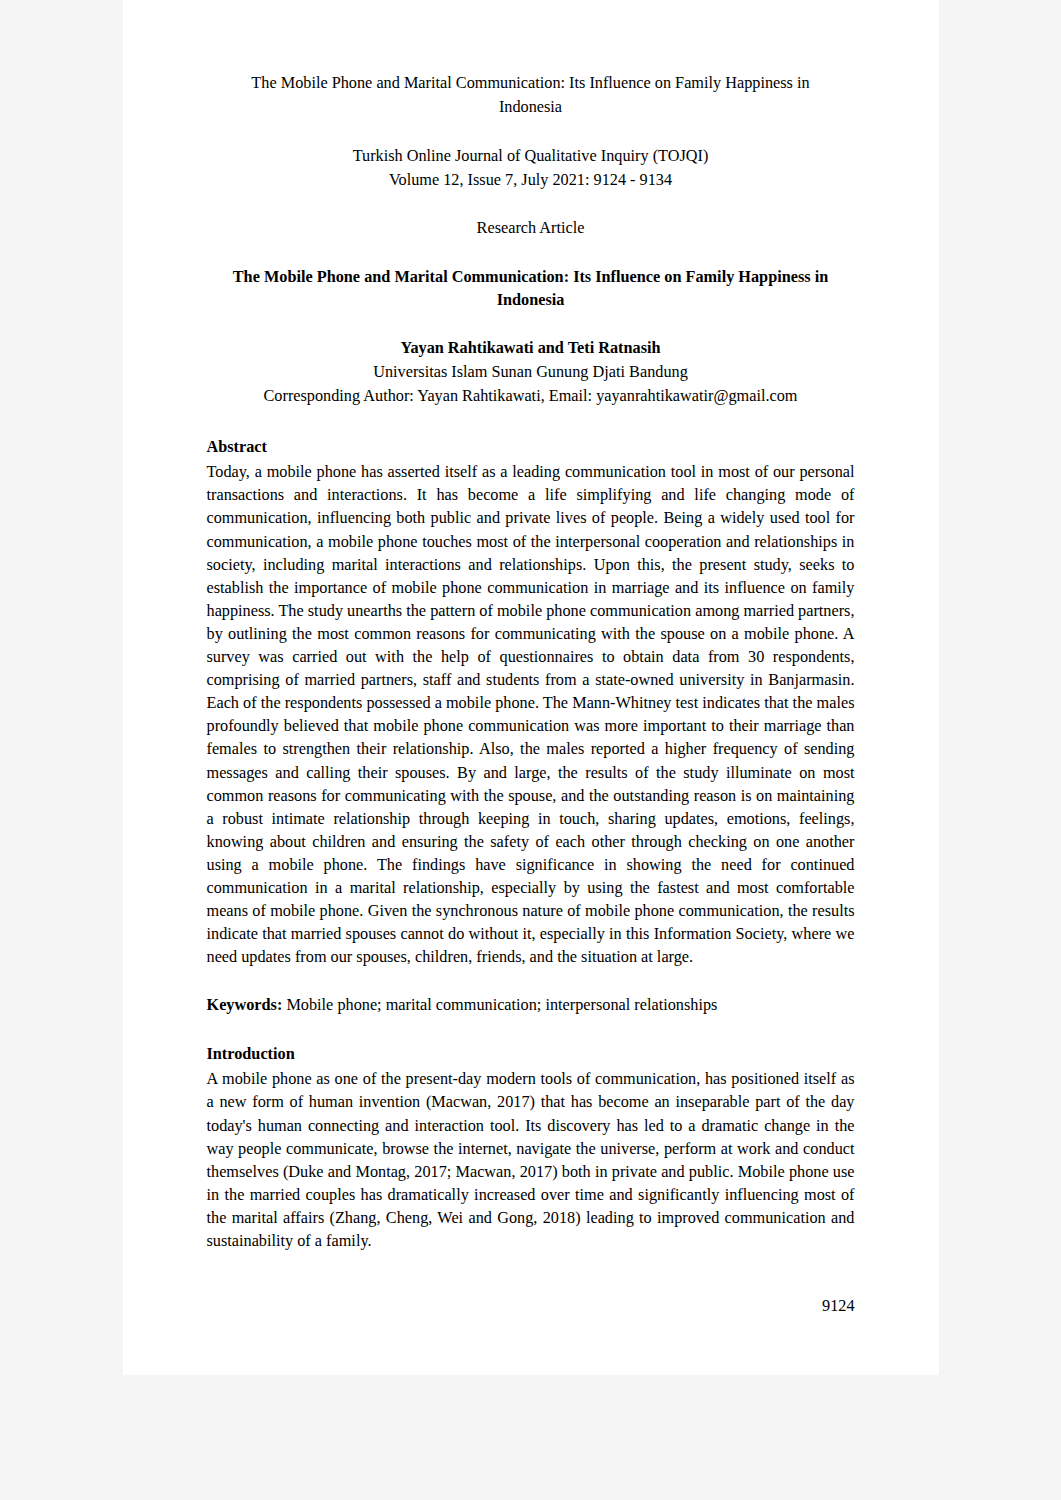The Mobile Phone and Marital Communication: Its Influence on Family Happiness in
Indonesia
Turkish Online Journal of Qualitative Inquiry (TOJQI)
Volume 12, Issue 7, July 2021: 9124 - 9134
Research Article
The Mobile Phone and Marital Communication: Its Influence on Family Happiness in
Indonesia
Yayan Rahtikawati and Teti Ratnasih
Universitas Islam Sunan Gunung Djati Bandung
Corresponding Author: Yayan Rahtikawati, Email: yayanrahtikawatir@gmail.com
Abstract
Today, a mobile phone has asserted itself as a leading communication tool in most of our personal transactions and interactions. It has become a life simplifying and life changing mode of communication, influencing both public and private lives of people. Being a widely used tool for communication, a mobile phone touches most of the interpersonal cooperation and relationships in society, including marital interactions and relationships. Upon this, the present study, seeks to establish the importance of mobile phone communication in marriage and its influence on family happiness. The study unearths the pattern of mobile phone communication among married partners, by outlining the most common reasons for communicating with the spouse on a mobile phone. A survey was carried out with the help of questionnaires to obtain data from 30 respondents, comprising of married partners, staff and students from a state-owned university in Banjarmasin. Each of the respondents possessed a mobile phone. The Mann-Whitney test indicates that the males profoundly believed that mobile phone communication was more important to their marriage than females to strengthen their relationship. Also, the males reported a higher frequency of sending messages and calling their spouses. By and large, the results of the study illuminate on most common reasons for communicating with the spouse, and the outstanding reason is on maintaining a robust intimate relationship through keeping in touch, sharing updates, emotions, feelings, knowing about children and ensuring the safety of each other through checking on one another using a mobile phone. The findings have significance in showing the need for continued communication in a marital relationship, especially by using the fastest and most comfortable means of mobile phone. Given the synchronous nature of mobile phone communication, the results indicate that married spouses cannot do without it, especially in this Information Society, where we need updates from our spouses, children, friends, and the situation at large.
Keywords: Mobile phone; marital communication; interpersonal relationships
Introduction
A mobile phone as one of the present-day modern tools of communication, has positioned itself as a new form of human invention (Macwan, 2017) that has become an inseparable part of the day today's human connecting and interaction tool. Its discovery has led to a dramatic change in the way people communicate, browse the internet, navigate the universe, perform at work and conduct themselves (Duke and Montag, 2017; Macwan, 2017) both in private and public. Mobile phone use in the married couples has dramatically increased over time and significantly influencing most of the marital affairs (Zhang, Cheng, Wei and Gong, 2018) leading to improved communication and sustainability of a family.
9124